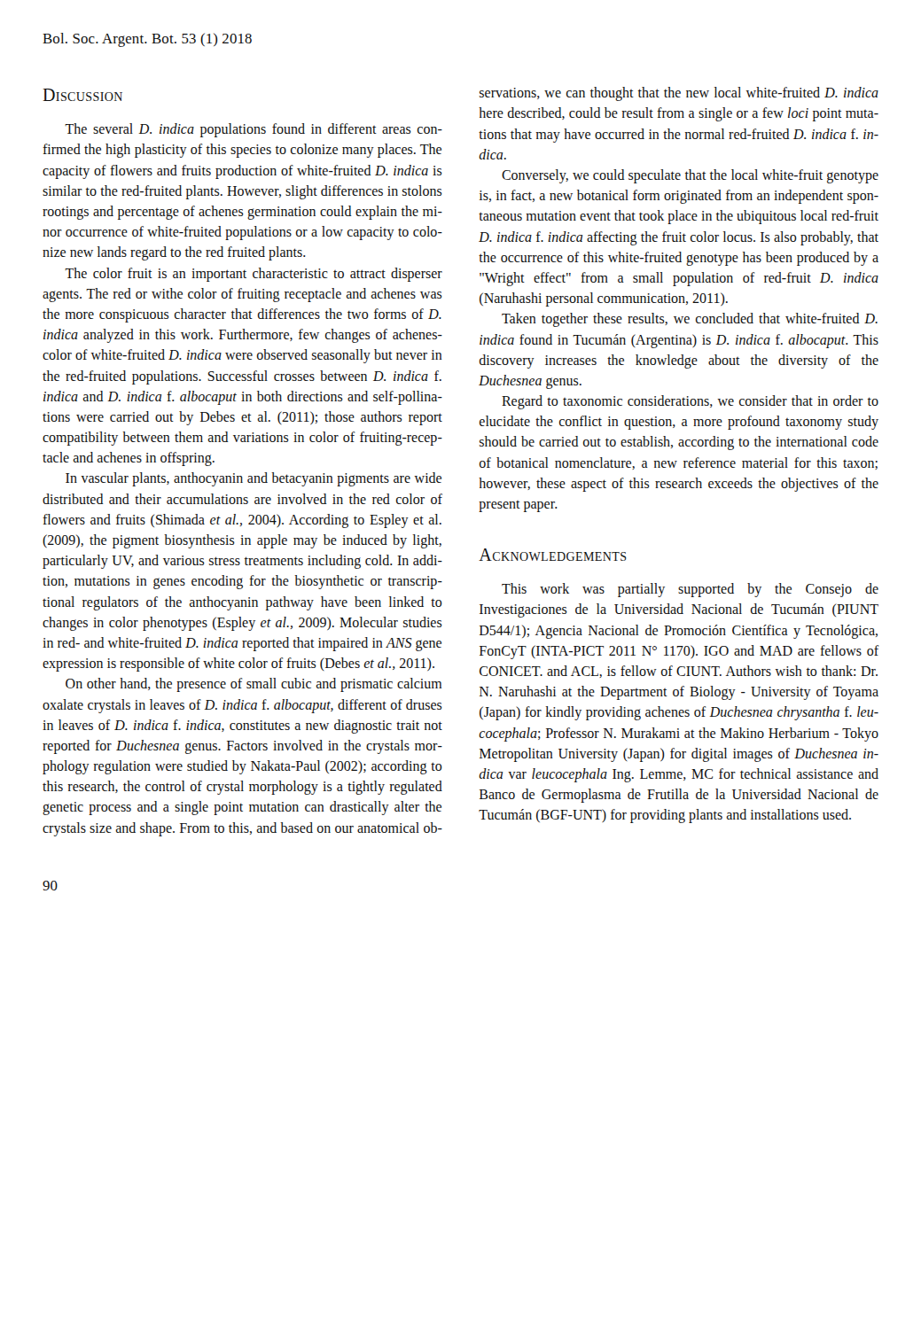Bol. Soc. Argent. Bot. 53 (1) 2018
Discussion
The several D. indica populations found in different areas confirmed the high plasticity of this species to colonize many places. The capacity of flowers and fruits production of white-fruited D. indica is similar to the red-fruited plants. However, slight differences in stolons rootings and percentage of achenes germination could explain the minor occurrence of white-fruited populations or a low capacity to colonize new lands regard to the red fruited plants.
The color fruit is an important characteristic to attract disperser agents. The red or withe color of fruiting receptacle and achenes was the more conspicuous character that differences the two forms of D. indica analyzed in this work. Furthermore, few changes of achenes-color of white-fruited D. indica were observed seasonally but never in the red-fruited populations. Successful crosses between D. indica f. indica and D. indica f. albocaput in both directions and self-pollinations were carried out by Debes et al. (2011); those authors report compatibility between them and variations in color of fruiting-receptacle and achenes in offspring.
In vascular plants, anthocyanin and betacyanin pigments are wide distributed and their accumulations are involved in the red color of flowers and fruits (Shimada et al., 2004). According to Espley et al. (2009), the pigment biosynthesis in apple may be induced by light, particularly UV, and various stress treatments including cold. In addition, mutations in genes encoding for the biosynthetic or transcriptional regulators of the anthocyanin pathway have been linked to changes in color phenotypes (Espley et al., 2009). Molecular studies in red- and white-fruited D. indica reported that impaired in ANS gene expression is responsible of white color of fruits (Debes et al., 2011).
On other hand, the presence of small cubic and prismatic calcium oxalate crystals in leaves of D. indica f. albocaput, different of druses in leaves of D. indica f. indica, constitutes a new diagnostic trait not reported for Duchesnea genus. Factors involved in the crystals morphology regulation were studied by Nakata-Paul (2002); according to this research, the control of crystal morphology is a tightly regulated genetic process and a single point mutation can drastically alter the crystals size and shape. From to this, and based on our anatomical observations, we can thought that the new local white-fruited D. indica here described, could be result from a single or a few loci point mutations that may have occurred in the normal red-fruited D. indica f. indica.
Conversely, we could speculate that the local white-fruit genotype is, in fact, a new botanical form originated from an independent spontaneous mutation event that took place in the ubiquitous local red-fruit D. indica f. indica affecting the fruit color locus. Is also probably, that the occurrence of this white-fruited genotype has been produced by a "Wright effect" from a small population of red-fruit D. indica (Naruhashi personal communication, 2011).
Taken together these results, we concluded that white-fruited D. indica found in Tucumán (Argentina) is D. indica f. albocaput. This discovery increases the knowledge about the diversity of the Duchesnea genus.
Regard to taxonomic considerations, we consider that in order to elucidate the conflict in question, a more profound taxonomy study should be carried out to establish, according to the international code of botanical nomenclature, a new reference material for this taxon; however, these aspect of this research exceeds the objectives of the present paper.
Acknowledgements
This work was partially supported by the Consejo de Investigaciones de la Universidad Nacional de Tucumán (PIUNT D544/1); Agencia Nacional de Promoción Científica y Tecnológica, FonCyT (INTA-PICT 2011 N° 1170). IGO and MAD are fellows of CONICET. and ACL, is fellow of CIUNT. Authors wish to thank: Dr. N. Naruhashi at the Department of Biology - University of Toyama (Japan) for kindly providing achenes of Duchesnea chrysantha f. leucocephala; Professor N. Murakami at the Makino Herbarium - Tokyo Metropolitan University (Japan) for digital images of Duchesnea indica var leucocephala Ing. Lemme, MC for technical assistance and Banco de Germoplasma de Frutilla de la Universidad Nacional de Tucumán (BGF-UNT) for providing plants and installations used.
90